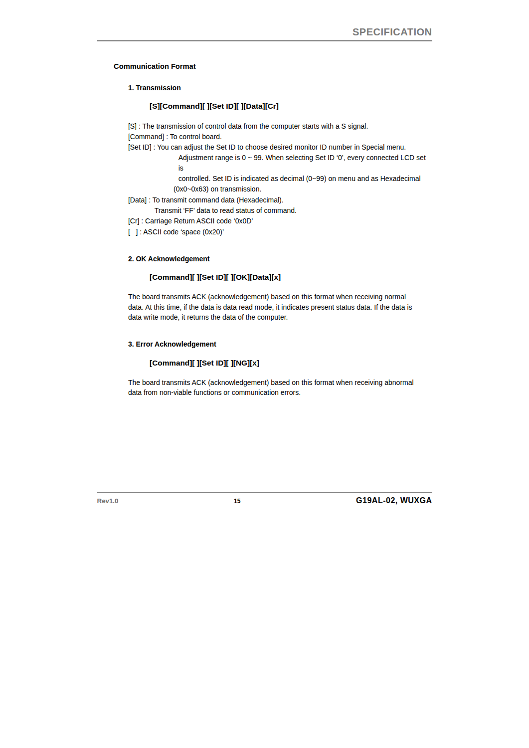SPECIFICATION
Communication Format
1. Transmission
[S][Command][ ][Set ID][ ][Data][Cr]
[S] : The transmission of control data from the computer starts with a S signal.
[Command] : To control board.
[Set ID] : You can adjust the Set ID to choose desired monitor ID number in Special menu.
Adjustment range is 0 ~ 99. When selecting Set ID ‘0’, every connected LCD set is
controlled. Set ID is indicated as decimal (0~99) on menu and as Hexadecimal
(0x0~0x63) on transmission.
[Data] : To transmit command data (Hexadecimal).
Transmit ‘FF’ data to read status of command.
[Cr] : Carriage Return ASCII code ‘0x0D’
[ ] : ASCII code ‘space (0x20)’
2. OK Acknowledgement
[Command][ ][Set ID][ ][OK][Data][x]
The board transmits ACK (acknowledgement) based on this format when receiving normal data. At this time, if the data is data read mode, it indicates present status data. If the data is data write mode, it returns the data of the computer.
3. Error Acknowledgement
[Command][ ][Set ID][ ][NG][x]
The board transmits ACK (acknowledgement) based on this format when receiving abnormal data from non-viable functions or communication errors.
Rev1.0
15
G19AL-02, WUXGA